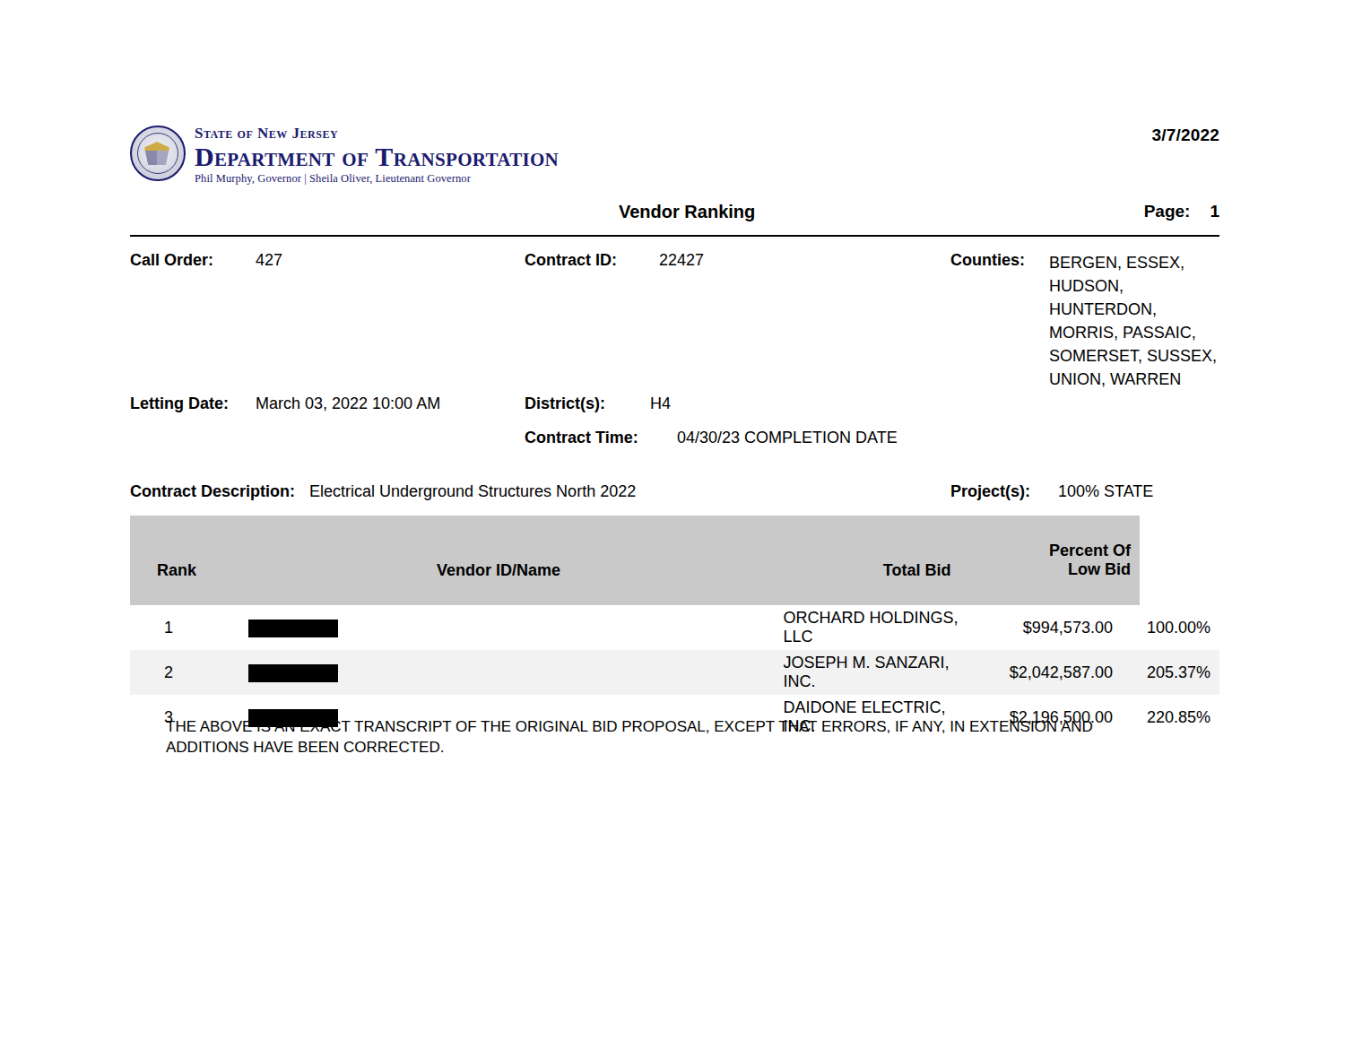3/7/2022
State of New Jersey
Department of Transportation
Phil Murphy, Governor | Sheila Oliver, Lieutenant Governor
Vendor Ranking
Page:1
Call Order: 427 Contract ID: 22427 Counties: BERGEN, ESSEX, HUDSON, HUNTERDON, MORRIS, PASSAIC, SOMERSET, SUSSEX, UNION, WARREN
Letting Date: March 03, 2022 10:00 AM District(s): H4
Contract Time: 04/30/23 COMPLETION DATE
Contract Description: Electrical Underground Structures North 2022 Project(s): 100% STATE
| Rank | Vendor ID/Name | Total Bid | Percent Of Low Bid |
| --- | --- | --- | --- |
| 1 | | ORCHARD HOLDINGS, LLC | $994,573.00 | 100.00% |
| 2 | | JOSEPH M. SANZARI, INC. | $2,042,587.00 | 205.37% |
| 3 | | DAIDONE ELECTRIC, INC. | $2,196,500.00 | 220.85% |
THE ABOVE IS AN EXACT TRANSCRIPT OF THE ORIGINAL BID PROPOSAL, EXCEPT THAT ERRORS, IF ANY, IN EXTENSION AND ADDITIONS HAVE BEEN CORRECTED.